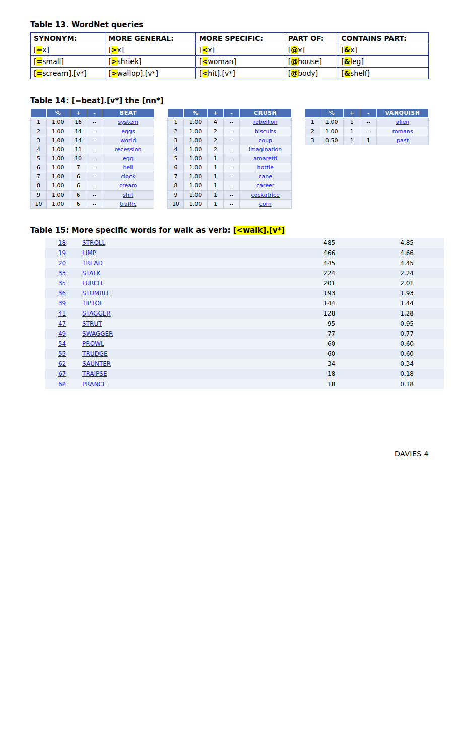Table 13. WordNet queries
| SYNONYM: | MORE GENERAL: | MORE SPECIFIC: | PART OF: | CONTAINS PART: |
| --- | --- | --- | --- | --- |
| [ = x] | [ > x] | [ < x] | [ @ x] | [ & x] |
| [ = small] | [ > shriek] | [ < woman] | [ @ house] | [ & leg] |
| [ = scream].[v*] | [ > wallop].[v*] | [ < hit].[v*] | [ @ body] | [ & shelf] |
Table 14: [=beat].[v*] the [nn*]
| | % | + | - | BEAT |
| --- | --- | --- | --- | --- |
| 1 | 1.00 | 16 | -- | system |
| 2 | 1.00 | 14 | -- | eggs |
| 3 | 1.00 | 14 | -- | world |
| 4 | 1.00 | 11 | -- | recession |
| 5 | 1.00 | 10 | -- | egg |
| 6 | 1.00 | 7 | -- | hell |
| 7 | 1.00 | 6 | -- | clock |
| 8 | 1.00 | 6 | -- | cream |
| 9 | 1.00 | 6 | -- | shit |
| 10 | 1.00 | 6 | -- | traffic |
| | % | + | - | CRUSH |
| --- | --- | --- | --- | --- |
| 1 | 1.00 | 4 | -- | rebellion |
| 2 | 1.00 | 2 | -- | biscuits |
| 3 | 1.00 | 2 | -- | coup |
| 4 | 1.00 | 2 | -- | imagination |
| 5 | 1.00 | 1 | -- | amaretti |
| 6 | 1.00 | 1 | -- | bottle |
| 7 | 1.00 | 1 | -- | cane |
| 8 | 1.00 | 1 | -- | career |
| 9 | 1.00 | 1 | -- | cockatrice |
| 10 | 1.00 | 1 | -- | corn |
| | % | + | - | VANQUISH |
| --- | --- | --- | --- | --- |
| 1 | 1.00 | 1 | -- | alien |
| 2 | 1.00 | 1 | -- | romans |
| 3 | 0.50 | 1 | 1 | past |
Table 15: More specific words for walk as verb: [<walk].[v*]
| 18 | STROLL | 485 | 4.85 |
| 19 | LIMP | 466 | 4.66 |
| 20 | TREAD | 445 | 4.45 |
| 33 | STALK | 224 | 2.24 |
| 35 | LURCH | 201 | 2.01 |
| 36 | STUMBLE | 193 | 1.93 |
| 39 | TIPTOE | 144 | 1.44 |
| 41 | STAGGER | 128 | 1.28 |
| 47 | STRUT | 95 | 0.95 |
| 49 | SWAGGER | 77 | 0.77 |
| 54 | PROWL | 60 | 0.60 |
| 55 | TRUDGE | 60 | 0.60 |
| 62 | SAUNTER | 34 | 0.34 |
| 67 | TRAIPSE | 18 | 0.18 |
| 68 | PRANCE | 18 | 0.18 |
DAVIES 4